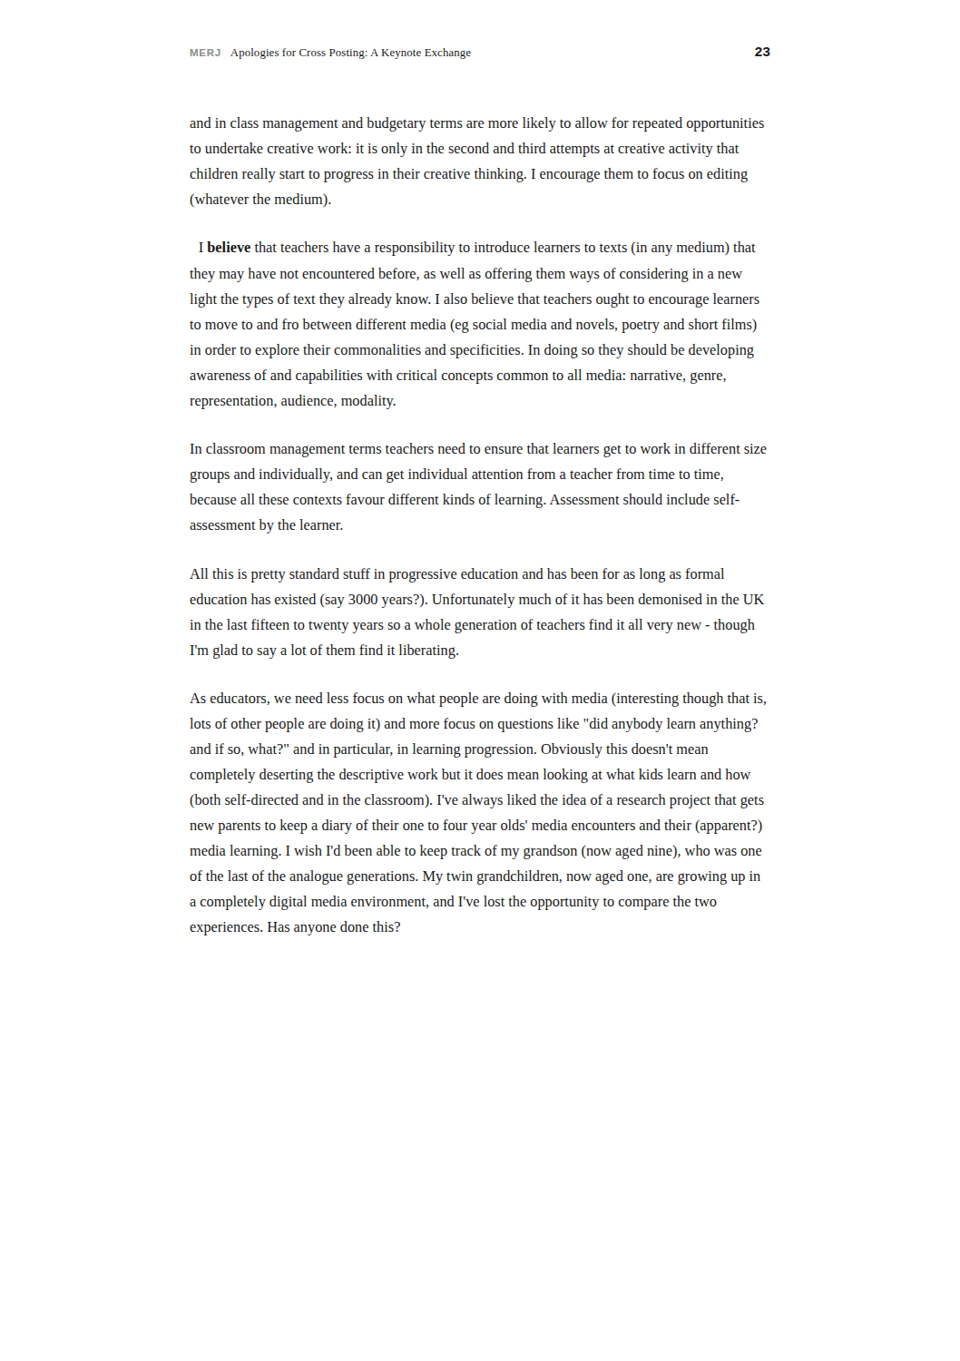MERJ Apologies for Cross Posting: A Keynote Exchange
23
and in class management and budgetary terms are more likely to allow for repeated opportunities to undertake creative work: it is only in the second and third attempts at creative activity that children really start to progress in their creative thinking. I encourage them to focus on editing (whatever the medium).
I believe that teachers have a responsibility to introduce learners to texts (in any medium) that they may have not encountered before, as well as offering them ways of considering in a new light the types of text they already know. I also believe that teachers ought to encourage learners to move to and fro between different media (eg social media and novels, poetry and short films) in order to explore their commonalities and specificities. In doing so they should be developing awareness of and capabilities with critical concepts common to all media: narrative, genre, representation, audience, modality.
In classroom management terms teachers need to ensure that learners get to work in different size groups and individually, and can get individual attention from a teacher from time to time, because all these contexts favour different kinds of learning. Assessment should include self-assessment by the learner.
All this is pretty standard stuff in progressive education and has been for as long as formal education has existed (say 3000 years?). Unfortunately much of it has been demonised in the UK in the last fifteen to twenty years so a whole generation of teachers find it all very new - though I'm glad to say a lot of them find it liberating.
As educators, we need less focus on what people are doing with media (interesting though that is, lots of other people are doing it) and more focus on questions like "did anybody learn anything? and if so, what?" and in particular, in learning progression. Obviously this doesn't mean completely deserting the descriptive work but it does mean looking at what kids learn and how (both self-directed and in the classroom). I've always liked the idea of a research project that gets new parents to keep a diary of their one to four year olds' media encounters and their (apparent?) media learning. I wish I'd been able to keep track of my grandson (now aged nine), who was one of the last of the analogue generations. My twin grandchildren, now aged one, are growing up in a completely digital media environment, and I've lost the opportunity to compare the two experiences. Has anyone done this?